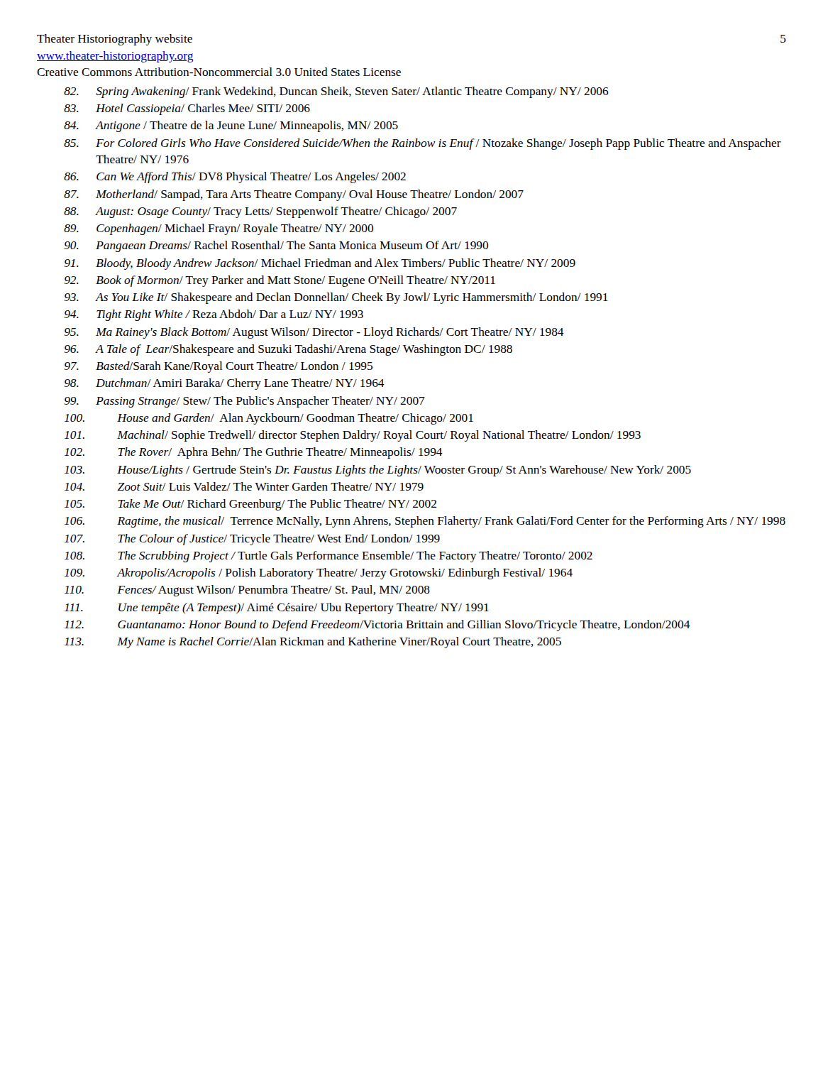5
Theater Historiography website
www.theater-historiography.org
Creative Commons Attribution-Noncommercial 3.0 United States License
82. Spring Awakening/ Frank Wedekind, Duncan Sheik, Steven Sater/ Atlantic Theatre Company/ NY/ 2006
83. Hotel Cassiopeia/ Charles Mee/ SITI/ 2006
84. Antigone / Theatre de la Jeune Lune/ Minneapolis, MN/ 2005
85. For Colored Girls Who Have Considered Suicide/When the Rainbow is Enuf / Ntozake Shange/ Joseph Papp Public Theatre and Anspacher Theatre/ NY/ 1976
86. Can We Afford This/ DV8 Physical Theatre/ Los Angeles/ 2002
87. Motherland/ Sampad, Tara Arts Theatre Company/ Oval House Theatre/ London/ 2007
88. August: Osage County/ Tracy Letts/ Steppenwolf Theatre/ Chicago/ 2007
89. Copenhagen/ Michael Frayn/ Royale Theatre/ NY/ 2000
90. Pangaean Dreams/ Rachel Rosenthal/ The Santa Monica Museum Of Art/ 1990
91. Bloody, Bloody Andrew Jackson/ Michael Friedman and Alex Timbers/ Public Theatre/ NY/ 2009
92. Book of Mormon/ Trey Parker and Matt Stone/ Eugene O'Neill Theatre/ NY/2011
93. As You Like It/ Shakespeare and Declan Donnellan/ Cheek By Jowl/ Lyric Hammersmith/ London/ 1991
94. Tight Right White / Reza Abdoh/ Dar a Luz/ NY/ 1993
95. Ma Rainey's Black Bottom/ August Wilson/ Director - Lloyd Richards/ Cort Theatre/ NY/ 1984
96. A Tale of Lear/Shakespeare and Suzuki Tadashi/Arena Stage/ Washington DC/ 1988
97. Basted/Sarah Kane/Royal Court Theatre/ London / 1995
98. Dutchman/ Amiri Baraka/ Cherry Lane Theatre/ NY/ 1964
99. Passing Strange/ Stew/ The Public's Anspacher Theater/ NY/ 2007
100. House and Garden/ Alan Ayckbourn/ Goodman Theatre/ Chicago/ 2001
101. Machinal/ Sophie Tredwell/ director Stephen Daldry/ Royal Court/ Royal National Theatre/ London/ 1993
102. The Rover/ Aphra Behn/ The Guthrie Theatre/ Minneapolis/ 1994
103. House/Lights / Gertrude Stein's Dr. Faustus Lights the Lights/ Wooster Group/ St Ann's Warehouse/ New York/ 2005
104. Zoot Suit/ Luis Valdez/ The Winter Garden Theatre/ NY/ 1979
105. Take Me Out/ Richard Greenburg/ The Public Theatre/ NY/ 2002
106. Ragtime, the musical/ Terrence McNally, Lynn Ahrens, Stephen Flaherty/ Frank Galati/Ford Center for the Performing Arts / NY/ 1998
107. The Colour of Justice/ Tricycle Theatre/ West End/ London/ 1999
108. The Scrubbing Project / Turtle Gals Performance Ensemble/ The Factory Theatre/ Toronto/ 2002
109. Akropolis/Acropolis / Polish Laboratory Theatre/ Jerzy Grotowski/ Edinburgh Festival/ 1964
110. Fences/ August Wilson/ Penumbra Theatre/ St. Paul, MN/ 2008
111. Une tempête (A Tempest)/ Aimé Césaire/ Ubu Repertory Theatre/ NY/ 1991
112. Guantanamo: Honor Bound to Defend Freedeom/Victoria Brittain and Gillian Slovo/Tricycle Theatre, London/2004
113. My Name is Rachel Corrie/Alan Rickman and Katherine Viner/Royal Court Theatre, 2005